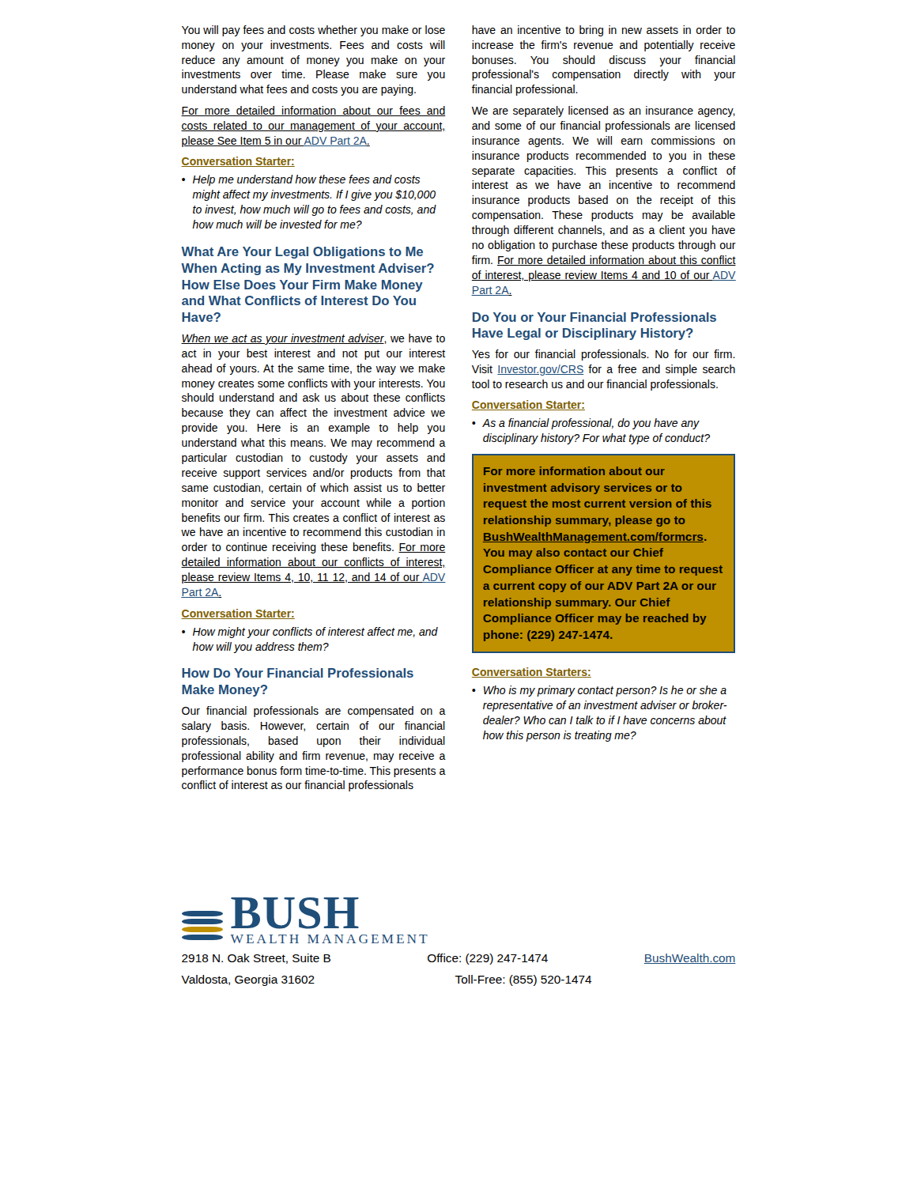You will pay fees and costs whether you make or lose money on your investments. Fees and costs will reduce any amount of money you make on your investments over time. Please make sure you understand what fees and costs you are paying.
For more detailed information about our fees and costs related to our management of your account, please See Item 5 in our ADV Part 2A.
Conversation Starter:
Help me understand how these fees and costs might affect my investments. If I give you $10,000 to invest, how much will go to fees and costs, and how much will be invested for me?
What Are Your Legal Obligations to Me When Acting as My Investment Adviser? How Else Does Your Firm Make Money and What Conflicts of Interest Do You Have?
When we act as your investment adviser, we have to act in your best interest and not put our interest ahead of yours. At the same time, the way we make money creates some conflicts with your interests. You should understand and ask us about these conflicts because they can affect the investment advice we provide you. Here is an example to help you understand what this means. We may recommend a particular custodian to custody your assets and receive support services and/or products from that same custodian, certain of which assist us to better monitor and service your account while a portion benefits our firm. This creates a conflict of interest as we have an incentive to recommend this custodian in order to continue receiving these benefits. For more detailed information about our conflicts of interest, please review Items 4, 10, 11 12, and 14 of our ADV Part 2A.
Conversation Starter:
How might your conflicts of interest affect me, and how will you address them?
How Do Your Financial Professionals Make Money?
Our financial professionals are compensated on a salary basis. However, certain of our financial professionals, based upon their individual professional ability and firm revenue, may receive a performance bonus form time-to-time. This presents a conflict of interest as our financial professionals
have an incentive to bring in new assets in order to increase the firm's revenue and potentially receive bonuses. You should discuss your financial professional's compensation directly with your financial professional.
We are separately licensed as an insurance agency, and some of our financial professionals are licensed insurance agents. We will earn commissions on insurance products recommended to you in these separate capacities. This presents a conflict of interest as we have an incentive to recommend insurance products based on the receipt of this compensation. These products may be available through different channels, and as a client you have no obligation to purchase these products through our firm. For more detailed information about this conflict of interest, please review Items 4 and 10 of our ADV Part 2A.
Do You or Your Financial Professionals Have Legal or Disciplinary History?
Yes for our financial professionals. No for our firm. Visit Investor.gov/CRS for a free and simple search tool to research us and our financial professionals.
Conversation Starter:
As a financial professional, do you have any disciplinary history? For what type of conduct?
For more information about our investment advisory services or to request the most current version of this relationship summary, please go to BushWealthManagement.com/formcrs. You may also contact our Chief Compliance Officer at any time to request a current copy of our ADV Part 2A or our relationship summary. Our Chief Compliance Officer may be reached by phone: (229) 247-1474.
Conversation Starters:
Who is my primary contact person? Is he or she a representative of an investment adviser or broker-dealer? Who can I talk to if I have concerns about how this person is treating me?
BUSH WEALTH MANAGEMENT
2918 N. Oak Street, Suite B
Office: (229) 247-1474
BushWealth.com
Valdosta, Georgia 31602
Toll-Free: (855) 520-1474